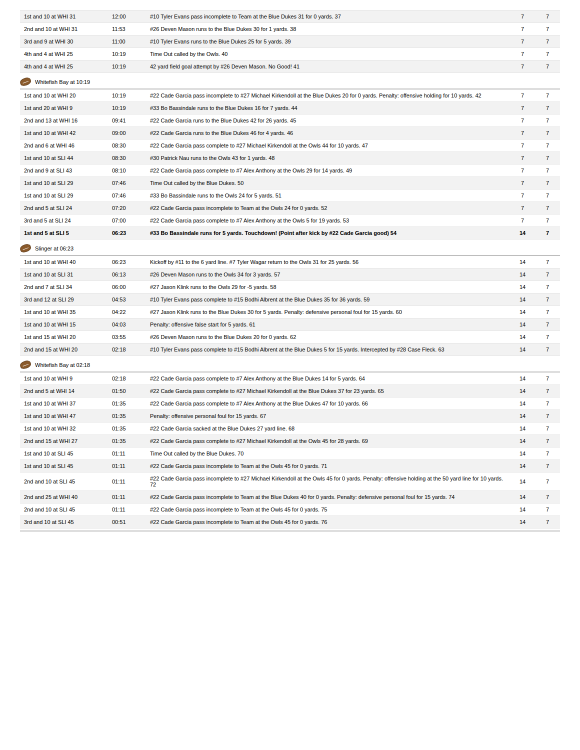| 1st and 10 at WHI 31 | 12:00 | #10 Tyler Evans pass incomplete to Team at the Blue Dukes 31 for 0 yards. 37 | 7 | 7 |
| 2nd and 10 at WHI 31 | 11:53 | #26 Deven Mason runs to the Blue Dukes 30 for 1 yards. 38 | 7 | 7 |
| 3rd and 9 at WHI 30 | 11:00 | #10 Tyler Evans runs to the Blue Dukes 25 for 5 yards. 39 | 7 | 7 |
| 4th and 4 at WHI 25 | 10:19 | Time Out called by the Owls. 40 | 7 | 7 |
| 4th and 4 at WHI 25 | 10:19 | 42 yard field goal attempt by #26 Deven Mason. No Good! 41 | 7 | 7 |
| Whitefish Bay at 10:19 |
| 1st and 10 at WHI 20 | 10:19 | #22 Cade Garcia pass incomplete to #27 Michael Kirkendoll at the Blue Dukes 20 for 0 yards. Penalty: offensive holding for 10 yards. 42 | 7 | 7 |
| 1st and 20 at WHI 9 | 10:19 | #33 Bo Bassindale runs to the Blue Dukes 16 for 7 yards. 44 | 7 | 7 |
| 2nd and 13 at WHI 16 | 09:41 | #22 Cade Garcia runs to the Blue Dukes 42 for 26 yards. 45 | 7 | 7 |
| 1st and 10 at WHI 42 | 09:00 | #22 Cade Garcia runs to the Blue Dukes 46 for 4 yards. 46 | 7 | 7 |
| 2nd and 6 at WHI 46 | 08:30 | #22 Cade Garcia pass complete to #27 Michael Kirkendoll at the Owls 44 for 10 yards. 47 | 7 | 7 |
| 1st and 10 at SLI 44 | 08:30 | #30 Patrick Nau runs to the Owls 43 for 1 yards. 48 | 7 | 7 |
| 2nd and 9 at SLI 43 | 08:10 | #22 Cade Garcia pass complete to #7 Alex Anthony at the Owls 29 for 14 yards. 49 | 7 | 7 |
| 1st and 10 at SLI 29 | 07:46 | Time Out called by the Blue Dukes. 50 | 7 | 7 |
| 1st and 10 at SLI 29 | 07:46 | #33 Bo Bassindale runs to the Owls 24 for 5 yards. 51 | 7 | 7 |
| 2nd and 5 at SLI 24 | 07:20 | #22 Cade Garcia pass incomplete to Team at the Owls 24 for 0 yards. 52 | 7 | 7 |
| 3rd and 5 at SLI 24 | 07:00 | #22 Cade Garcia pass complete to #7 Alex Anthony at the Owls 5 for 19 yards. 53 | 7 | 7 |
| 1st and 5 at SLI 5 | 06:23 | #33 Bo Bassindale runs for 5 yards. Touchdown! (Point after kick by #22 Cade Garcia good) 54 | 14 | 7 |
| Slinger at 06:23 |
| 1st and 10 at WHI 40 | 06:23 | Kickoff by #11 to the 6 yard line. #7 Tyler Wagar return to the Owls 31 for 25 yards. 56 | 14 | 7 |
| 1st and 10 at SLI 31 | 06:13 | #26 Deven Mason runs to the Owls 34 for 3 yards. 57 | 14 | 7 |
| 2nd and 7 at SLI 34 | 06:00 | #27 Jason Klink runs to the Owls 29 for -5 yards. 58 | 14 | 7 |
| 3rd and 12 at SLI 29 | 04:53 | #10 Tyler Evans pass complete to #15 Bodhi Albrent at the Blue Dukes 35 for 36 yards. 59 | 14 | 7 |
| 1st and 10 at WHI 35 | 04:22 | #27 Jason Klink runs to the Blue Dukes 30 for 5 yards. Penalty: defensive personal foul for 15 yards. 60 | 14 | 7 |
| 1st and 10 at WHI 15 | 04:03 | Penalty: offensive false start for 5 yards. 61 | 14 | 7 |
| 1st and 15 at WHI 20 | 03:55 | #26 Deven Mason runs to the Blue Dukes 20 for 0 yards. 62 | 14 | 7 |
| 2nd and 15 at WHI 20 | 02:18 | #10 Tyler Evans pass complete to #15 Bodhi Albrent at the Blue Dukes 5 for 15 yards. Intercepted by #28 Case Fleck. 63 | 14 | 7 |
| Whitefish Bay at 02:18 |
| 1st and 10 at WHI 9 | 02:18 | #22 Cade Garcia pass complete to #7 Alex Anthony at the Blue Dukes 14 for 5 yards. 64 | 14 | 7 |
| 2nd and 5 at WHI 14 | 01:50 | #22 Cade Garcia pass complete to #27 Michael Kirkendoll at the Blue Dukes 37 for 23 yards. 65 | 14 | 7 |
| 1st and 10 at WHI 37 | 01:35 | #22 Cade Garcia pass complete to #7 Alex Anthony at the Blue Dukes 47 for 10 yards. 66 | 14 | 7 |
| 1st and 10 at WHI 47 | 01:35 | Penalty: offensive personal foul for 15 yards. 67 | 14 | 7 |
| 1st and 10 at WHI 32 | 01:35 | #22 Cade Garcia sacked at the Blue Dukes 27 yard line. 68 | 14 | 7 |
| 2nd and 15 at WHI 27 | 01:35 | #22 Cade Garcia pass complete to #27 Michael Kirkendoll at the Owls 45 for 28 yards. 69 | 14 | 7 |
| 1st and 10 at SLI 45 | 01:11 | Time Out called by the Blue Dukes. 70 | 14 | 7 |
| 1st and 10 at SLI 45 | 01:11 | #22 Cade Garcia pass incomplete to Team at the Owls 45 for 0 yards. 71 | 14 | 7 |
| 2nd and 10 at SLI 45 | 01:11 | #22 Cade Garcia pass incomplete to #27 Michael Kirkendoll at the Owls 45 for 0 yards. Penalty: offensive holding at the 50 yard line for 10 yards. 72 | 14 | 7 |
| 2nd and 25 at WHI 40 | 01:11 | #22 Cade Garcia pass incomplete to Team at the Blue Dukes 40 for 0 yards. Penalty: defensive personal foul for 15 yards. 74 | 14 | 7 |
| 2nd and 10 at SLI 45 | 01:11 | #22 Cade Garcia pass incomplete to Team at the Owls 45 for 0 yards. 75 | 14 | 7 |
| 3rd and 10 at SLI 45 | 00:51 | #22 Cade Garcia pass incomplete to Team at the Owls 45 for 0 yards. 76 | 14 | 7 |